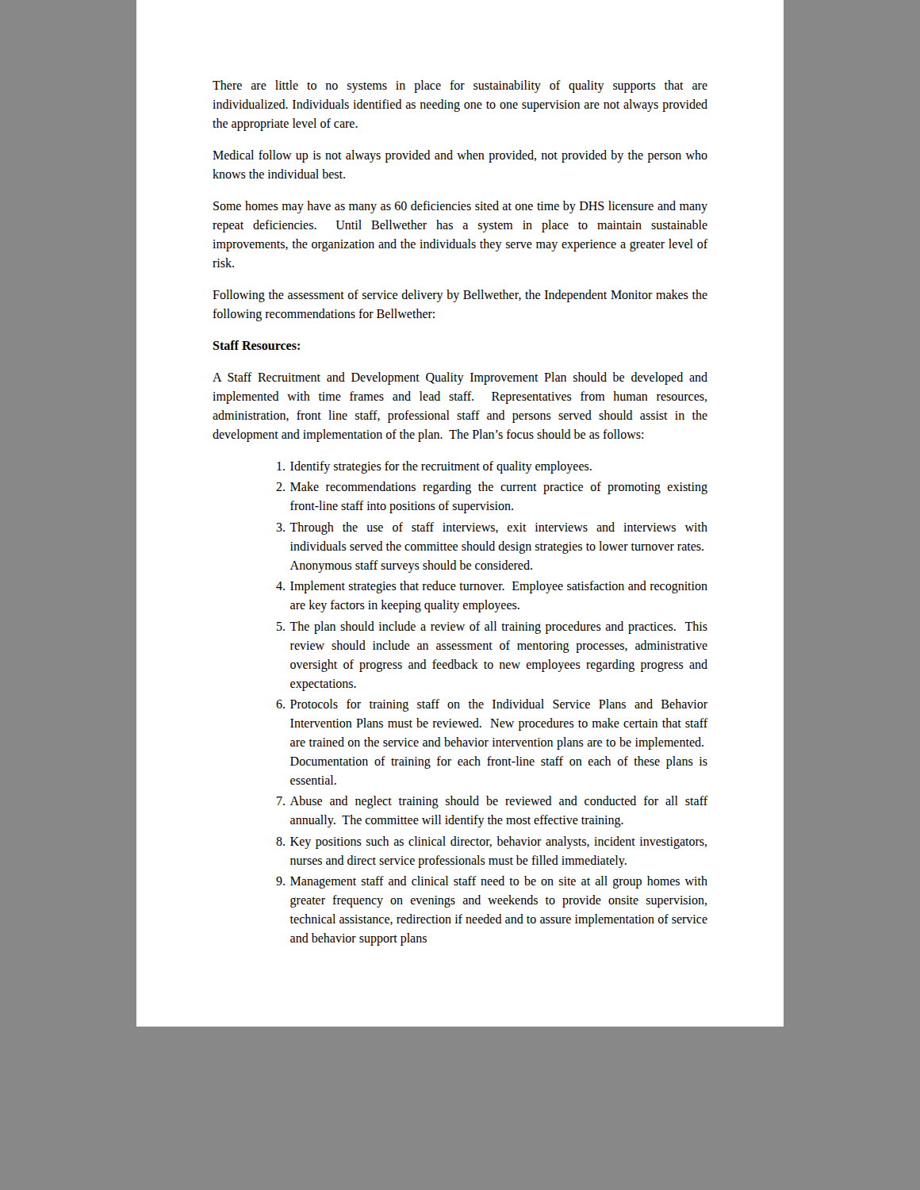There are little to no systems in place for sustainability of quality supports that are individualized. Individuals identified as needing one to one supervision are not always provided the appropriate level of care.
Medical follow up is not always provided and when provided, not provided by the person who knows the individual best.
Some homes may have as many as 60 deficiencies sited at one time by DHS licensure and many repeat deficiencies. Until Bellwether has a system in place to maintain sustainable improvements, the organization and the individuals they serve may experience a greater level of risk.
Following the assessment of service delivery by Bellwether, the Independent Monitor makes the following recommendations for Bellwether:
Staff Resources:
A Staff Recruitment and Development Quality Improvement Plan should be developed and implemented with time frames and lead staff. Representatives from human resources, administration, front line staff, professional staff and persons served should assist in the development and implementation of the plan. The Plan’s focus should be as follows:
Identify strategies for the recruitment of quality employees.
Make recommendations regarding the current practice of promoting existing front-line staff into positions of supervision.
Through the use of staff interviews, exit interviews and interviews with individuals served the committee should design strategies to lower turnover rates. Anonymous staff surveys should be considered.
Implement strategies that reduce turnover. Employee satisfaction and recognition are key factors in keeping quality employees.
The plan should include a review of all training procedures and practices. This review should include an assessment of mentoring processes, administrative oversight of progress and feedback to new employees regarding progress and expectations.
Protocols for training staff on the Individual Service Plans and Behavior Intervention Plans must be reviewed. New procedures to make certain that staff are trained on the service and behavior intervention plans are to be implemented. Documentation of training for each front-line staff on each of these plans is essential.
Abuse and neglect training should be reviewed and conducted for all staff annually. The committee will identify the most effective training.
Key positions such as clinical director, behavior analysts, incident investigators, nurses and direct service professionals must be filled immediately.
Management staff and clinical staff need to be on site at all group homes with greater frequency on evenings and weekends to provide onsite supervision, technical assistance, redirection if needed and to assure implementation of service and behavior support plans